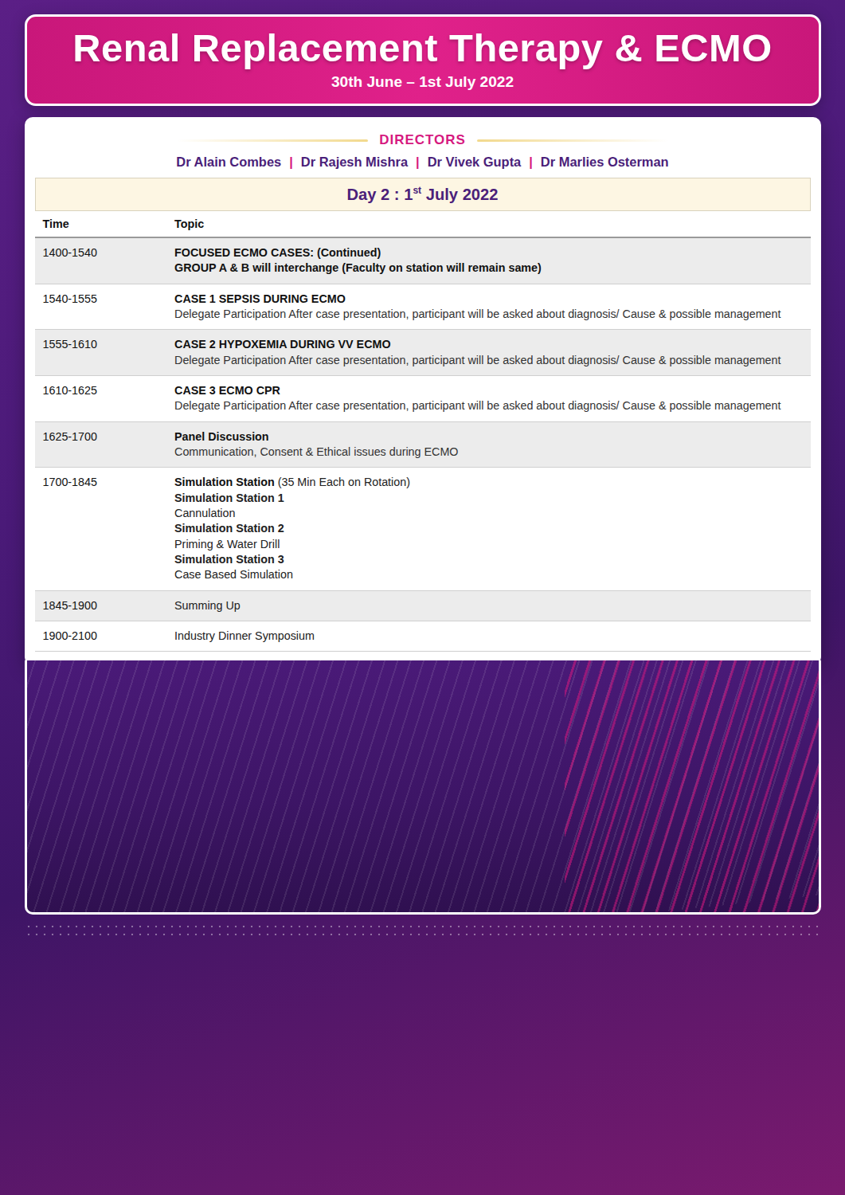Renal Replacement Therapy & ECMO
30th June – 1st July 2022
DIRECTORS
Dr Alain Combes| Dr Rajesh Mishra| Dr Vivek Gupta| Dr Marlies Osterman
Day 2 : 1st July 2022
| Time | Topic |
| --- | --- |
| 1400-1540 | FOCUSED ECMO CASES: (Continued) GROUP A & B will interchange (Faculty on station will remain same) |
| 1540-1555 | CASE 1 SEPSIS DURING ECMO Delegate Participation After case presentation, participant will be asked about diagnosis/ Cause & possible management |
| 1555-1610 | CASE 2 HYPOXEMIA DURING VV ECMO Delegate Participation After case presentation, participant will be asked about diagnosis/ Cause & possible management |
| 1610-1625 | CASE 3 ECMO CPR Delegate Participation After case presentation, participant will be asked about diagnosis/ Cause & possible management |
| 1625-1700 | Panel Discussion Communication, Consent & Ethical issues during ECMO |
| 1700-1845 | Simulation Station (35 Min Each on Rotation) Simulation Station 1 Cannulation Simulation Station 2 Priming & Water Drill Simulation Station 3 Case Based Simulation |
| 1845-1900 | Summing Up |
| 1900-2100 | Industry Dinner Symposium |